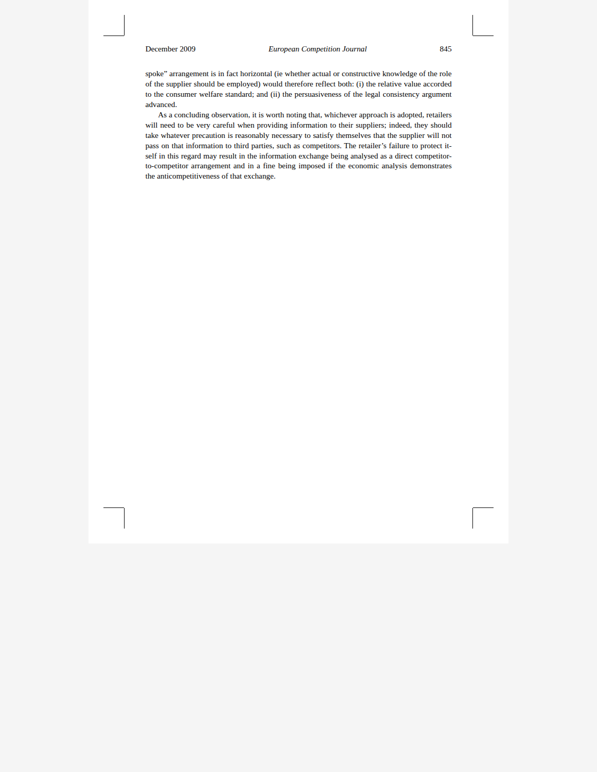December 2009 European Competition Journal 845
spoke” arrangement is in fact horizontal (ie whether actual or constructive knowledge of the role of the supplier should be employed) would therefore reflect both: (i) the relative value accorded to the consumer welfare standard; and (ii) the persuasiveness of the legal consistency argument advanced.
As a concluding observation, it is worth noting that, whichever approach is adopted, retailers will need to be very careful when providing information to their suppliers; indeed, they should take whatever precaution is reasonably necessary to satisfy themselves that the supplier will not pass on that information to third parties, such as competitors. The retailer’s failure to protect itself in this regard may result in the information exchange being analysed as a direct competitor-to-competitor arrangement and in a fine being imposed if the economic analysis demonstrates the anticompetitiveness of that exchange.